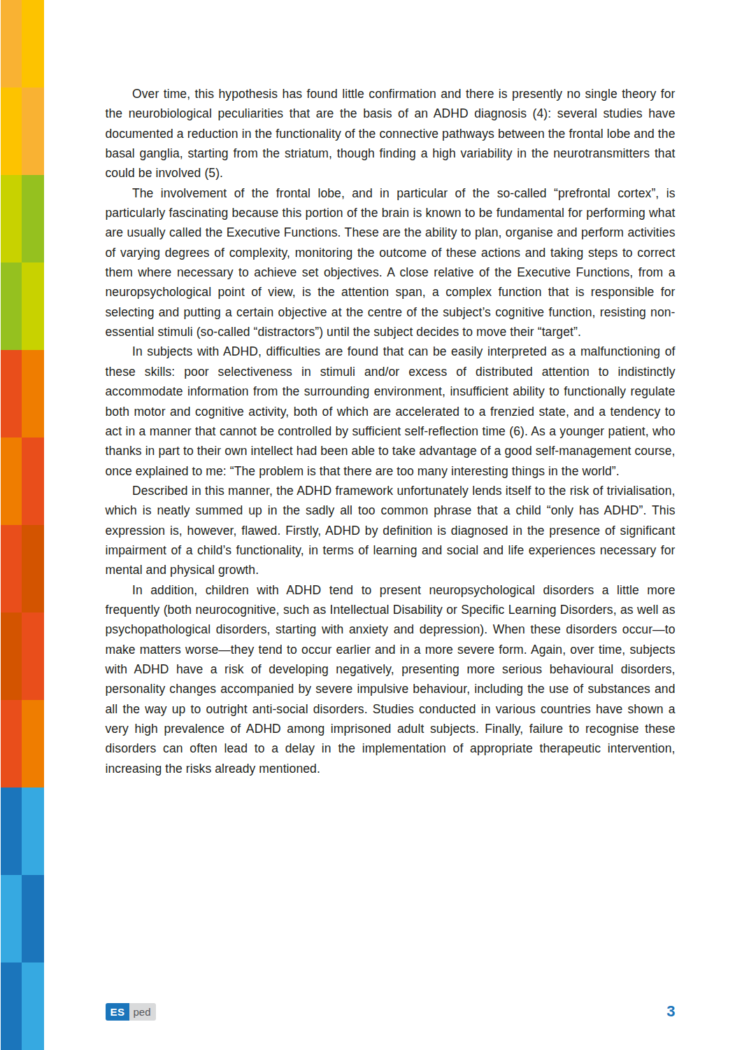Over time, this hypothesis has found little confirmation and there is presently no single theory for the neurobiological peculiarities that are the basis of an ADHD diagnosis (4): several studies have documented a reduction in the functionality of the connective pathways between the frontal lobe and the basal ganglia, starting from the striatum, though finding a high variability in the neurotransmitters that could be involved (5).
The involvement of the frontal lobe, and in particular of the so-called “prefrontal cortex”, is particularly fascinating because this portion of the brain is known to be fundamental for performing what are usually called the Executive Functions. These are the ability to plan, organise and perform activities of varying degrees of complexity, monitoring the outcome of these actions and taking steps to correct them where necessary to achieve set objectives. A close relative of the Executive Functions, from a neuropsychological point of view, is the attention span, a complex function that is responsible for selecting and putting a certain objective at the centre of the subject’s cognitive function, resisting non-essential stimuli (so-called “distractors”) until the subject decides to move their “target”.
In subjects with ADHD, difficulties are found that can be easily interpreted as a malfunctioning of these skills: poor selectiveness in stimuli and/or excess of distributed attention to indistinctly accommodate information from the surrounding environment, insufficient ability to functionally regulate both motor and cognitive activity, both of which are accelerated to a frenzied state, and a tendency to act in a manner that cannot be controlled by sufficient self-reflection time (6). As a younger patient, who thanks in part to their own intellect had been able to take advantage of a good self-management course, once explained to me: “The problem is that there are too many interesting things in the world”.
Described in this manner, the ADHD framework unfortunately lends itself to the risk of trivialisation, which is neatly summed up in the sadly all too common phrase that a child “only has ADHD”. This expression is, however, flawed. Firstly, ADHD by definition is diagnosed in the presence of significant impairment of a child’s functionality, in terms of learning and social and life experiences necessary for mental and physical growth.
In addition, children with ADHD tend to present neuropsychological disorders a little more frequently (both neurocognitive, such as Intellectual Disability or Specific Learning Disorders, as well as psychopathological disorders, starting with anxiety and depression). When these disorders occur—to make matters worse—they tend to occur earlier and in a more severe form. Again, over time, subjects with ADHD have a risk of developing negatively, presenting more serious behavioural disorders, personality changes accompanied by severe impulsive behaviour, including the use of substances and all the way up to outright anti-social disorders. Studies conducted in various countries have shown a very high prevalence of ADHD among imprisoned adult subjects. Finally, failure to recognise these disorders can often lead to a delay in the implementation of appropriate therapeutic intervention, increasing the risks already mentioned.
ES ped 3